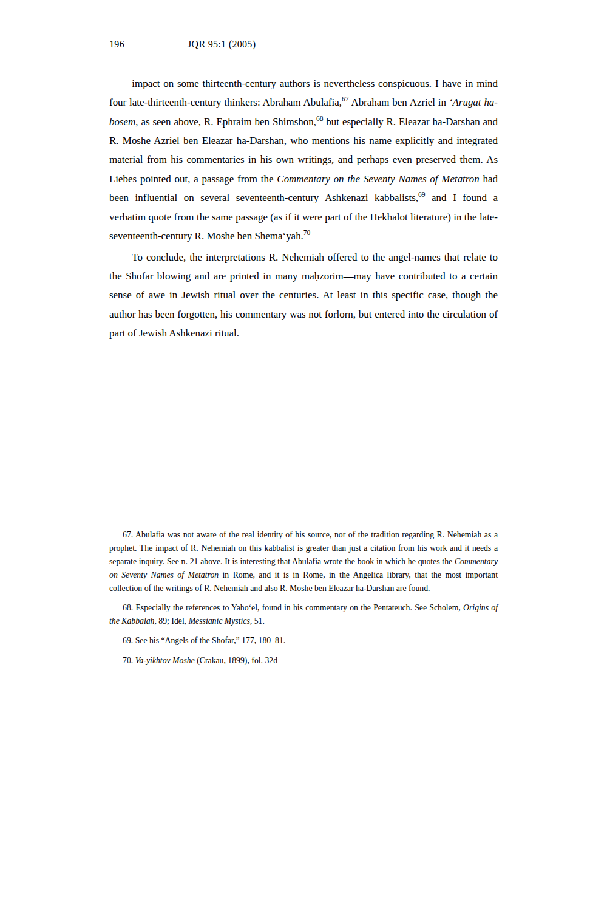196 JQR 95:1 (2005)
impact on some thirteenth-century authors is nevertheless conspicuous. I have in mind four late-thirteenth-century thinkers: Abraham Abulafia,67 Abraham ben Azriel in ‘Arugat ha-bosem, as seen above, R. Ephraim ben Shimshon,68 but especially R. Eleazar ha-Darshan and R. Moshe Azriel ben Eleazar ha-Darshan, who mentions his name explicitly and integrated material from his commentaries in his own writings, and perhaps even preserved them. As Liebes pointed out, a passage from the Commentary on the Seventy Names of Metatron had been influential on several seventeenth-century Ashkenazi kabbalists,69 and I found a verbatim quote from the same passage (as if it were part of the Hekhalot literature) in the late-seventeenth-century R. Moshe ben Shema‘yah.70
To conclude, the interpretations R. Nehemiah offered to the angel-names that relate to the Shofar blowing and are printed in many maḥzorim—may have contributed to a certain sense of awe in Jewish ritual over the centuries. At least in this specific case, though the author has been forgotten, his commentary was not forlorn, but entered into the circulation of part of Jewish Ashkenazi ritual.
67. Abulafia was not aware of the real identity of his source, nor of the tradition regarding R. Nehemiah as a prophet. The impact of R. Nehemiah on this kabbalist is greater than just a citation from his work and it needs a separate inquiry. See n. 21 above. It is interesting that Abulafia wrote the book in which he quotes the Commentary on Seventy Names of Metatron in Rome, and it is in Rome, in the Angelica library, that the most important collection of the writings of R. Nehemiah and also R. Moshe ben Eleazar ha-Darshan are found.
68. Especially the references to Yaho‘el, found in his commentary on the Pentateuch. See Scholem, Origins of the Kabbalah, 89; Idel, Messianic Mystics, 51.
69. See his “Angels of the Shofar,” 177, 180–81.
70. Va-yikhtov Moshe (Crakau, 1899), fol. 32d